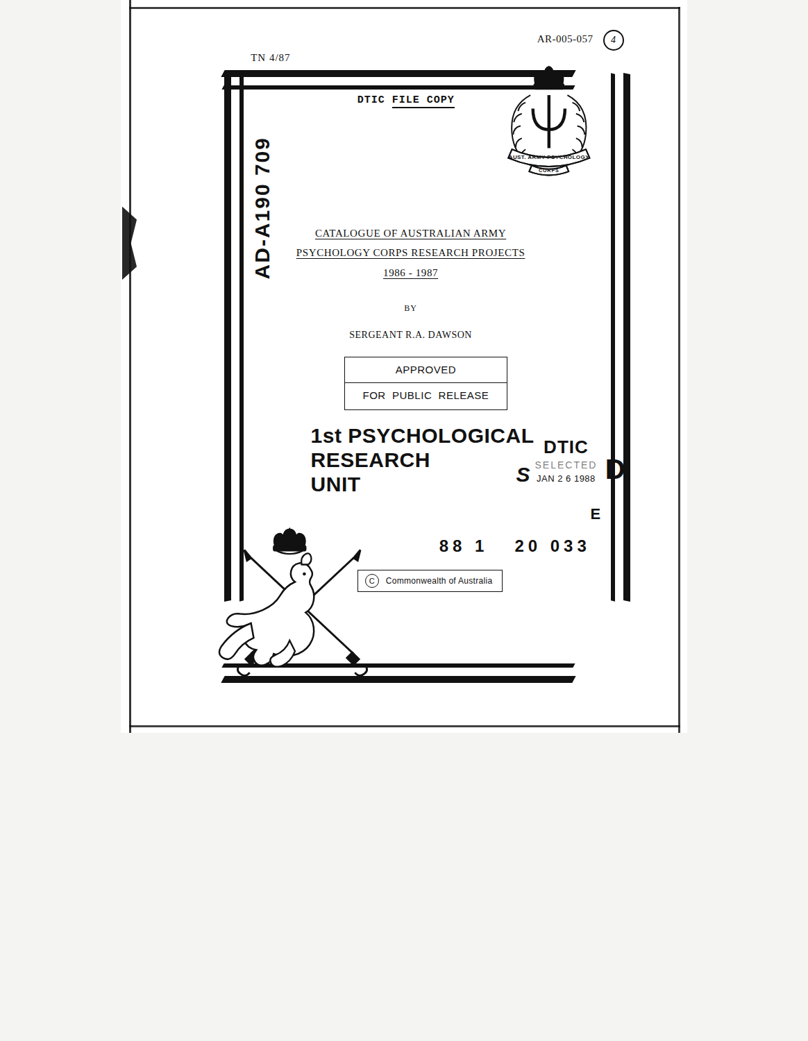AR-005-057 4
TN 4/87
DTIC FILE COPY
AD-A190 709
AUST. ARMY PSYCHOLOGY CORPS
CATALOGUE OF AUSTRALIAN ARMY
PSYCHOLOGY CORPS RESEARCH PROJECTS
1986 - 1987
BY
SERGEANT R.A. DAWSON
APPROVED
FOR PUBLIC RELEASE
1st PSYCHOLOGICAL
RESEARCH
UNIT
S
DTIC
SELECTED
JAN 2 6 1988
D
E
88 1 20 033
C Commonwealth of Australia